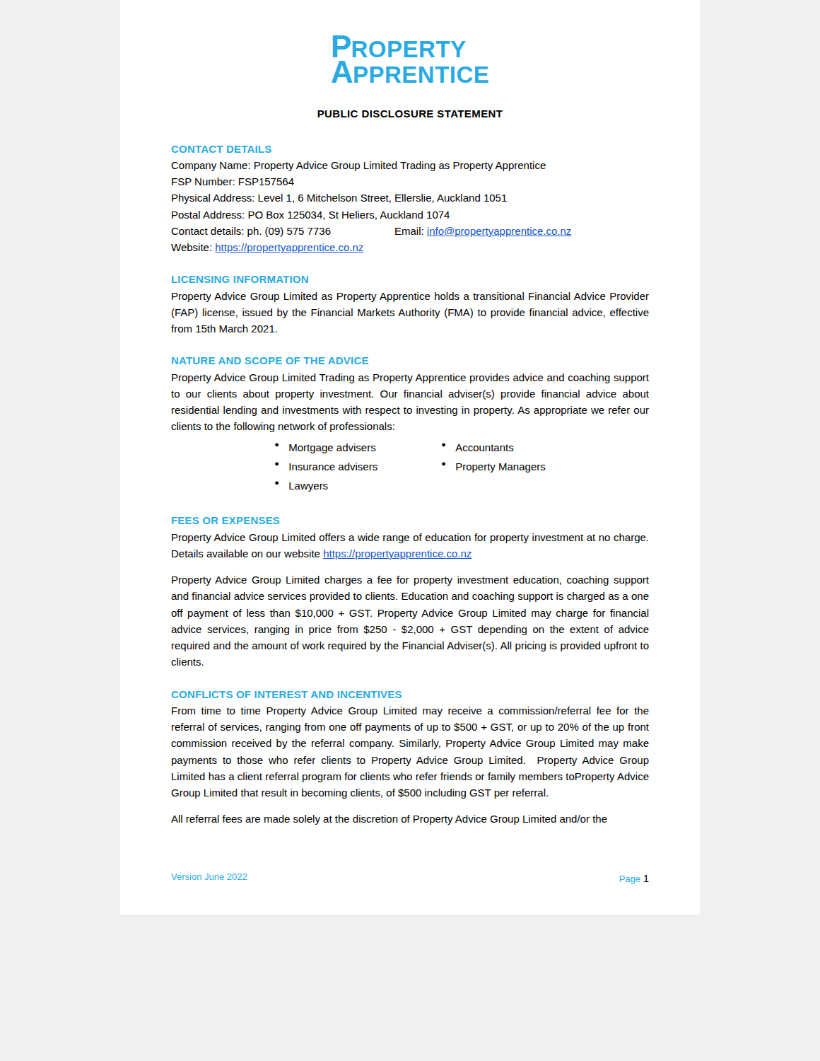PROPERTY APPRENTICE
PUBLIC DISCLOSURE STATEMENT
CONTACT DETAILS
Company Name: Property Advice Group Limited Trading as Property Apprentice FSP Number: FSP157564 Physical Address: Level 1, 6 Mitchelson Street, Ellerslie, Auckland 1051 Postal Address: PO Box 125034, St Heliers, Auckland 1074 Contact details: ph. (09) 575 7736 Email: info@propertyapprentice.co.nz Website: https://propertyapprentice.co.nz
LICENSING INFORMATION
Property Advice Group Limited as Property Apprentice holds a transitional Financial Advice Provider (FAP) license, issued by the Financial Markets Authority (FMA) to provide financial advice, effective from 15th March 2021.
NATURE AND SCOPE OF THE ADVICE
Property Advice Group Limited Trading as Property Apprentice provides advice and coaching support to our clients about property investment. Our financial adviser(s) provide financial advice about residential lending and investments with respect to investing in property. As appropriate we refer our clients to the following network of professionals:
Mortgage advisers
Insurance advisers
Lawyers
Accountants
Property Managers
FEES OR EXPENSES
Property Advice Group Limited offers a wide range of education for property investment at no charge. Details available on our website https://propertyapprentice.co.nz
Property Advice Group Limited charges a fee for property investment education, coaching support and financial advice services provided to clients. Education and coaching support is charged as a one off payment of less than $10,000 + GST. Property Advice Group Limited may charge for financial advice services, ranging in price from $250 - $2,000 + GST depending on the extent of advice required and the amount of work required by the Financial Adviser(s). All pricing is provided upfront to clients.
CONFLICTS OF INTEREST AND INCENTIVES
From time to time Property Advice Group Limited may receive a commission/referral fee for the referral of services, ranging from one off payments of up to $500 + GST, or up to 20% of the up front commission received by the referral company. Similarly, Property Advice Group Limited may make payments to those who refer clients to Property Advice Group Limited. Property Advice Group Limited has a client referral program for clients who refer friends or family members toProperty Advice Group Limited that result in becoming clients, of $500 including GST per referral.
All referral fees are made solely at the discretion of Property Advice Group Limited and/or the
Version June 2022 Page 1